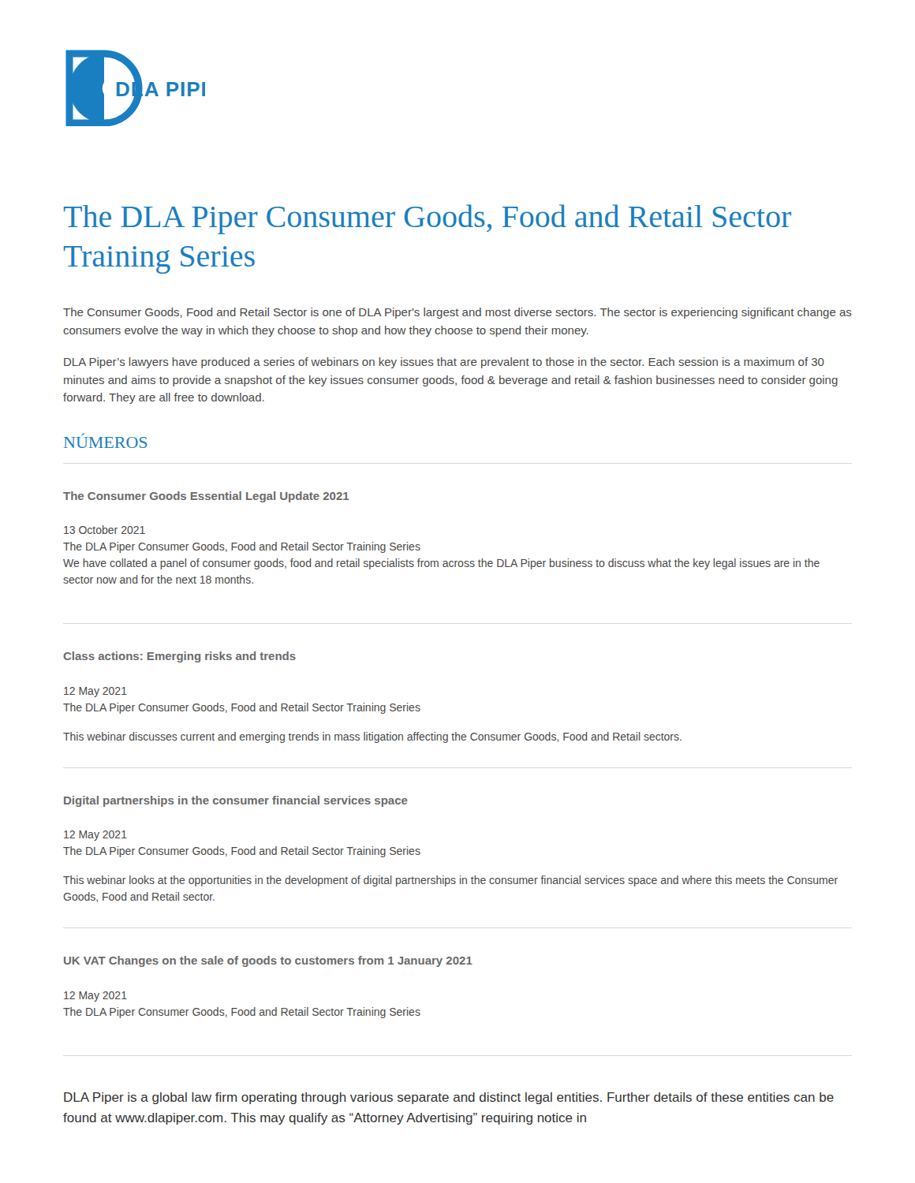DLA PIPER
The DLA Piper Consumer Goods, Food and Retail Sector Training Series
The Consumer Goods, Food and Retail Sector is one of DLA Piper's largest and most diverse sectors. The sector is experiencing significant change as consumers evolve the way in which they choose to shop and how they choose to spend their money.
DLA Piper’s lawyers have produced a series of webinars on key issues that are prevalent to those in the sector. Each session is a maximum of 30 minutes and aims to provide a snapshot of the key issues consumer goods, food & beverage and retail & fashion businesses need to consider going forward. They are all free to download.
NÚMEROS
The Consumer Goods Essential Legal Update 2021
13 October 2021 The DLA Piper Consumer Goods, Food and Retail Sector Training Series We have collated a panel of consumer goods, food and retail specialists from across the DLA Piper business to discuss what the key legal issues are in the sector now and for the next 18 months.
Class actions: Emerging risks and trends
12 May 2021 The DLA Piper Consumer Goods, Food and Retail Sector Training Series
This webinar discusses current and emerging trends in mass litigation affecting the Consumer Goods, Food and Retail sectors.
Digital partnerships in the consumer financial services space
12 May 2021 The DLA Piper Consumer Goods, Food and Retail Sector Training Series
This webinar looks at the opportunities in the development of digital partnerships in the consumer financial services space and where this meets the Consumer Goods, Food and Retail sector.
UK VAT Changes on the sale of goods to customers from 1 January 2021
12 May 2021 The DLA Piper Consumer Goods, Food and Retail Sector Training Series
DLA Piper is a global law firm operating through various separate and distinct legal entities. Further details of these entities can be found at www.dlapiper.com. This may qualify as “Attorney Advertising” requiring notice in